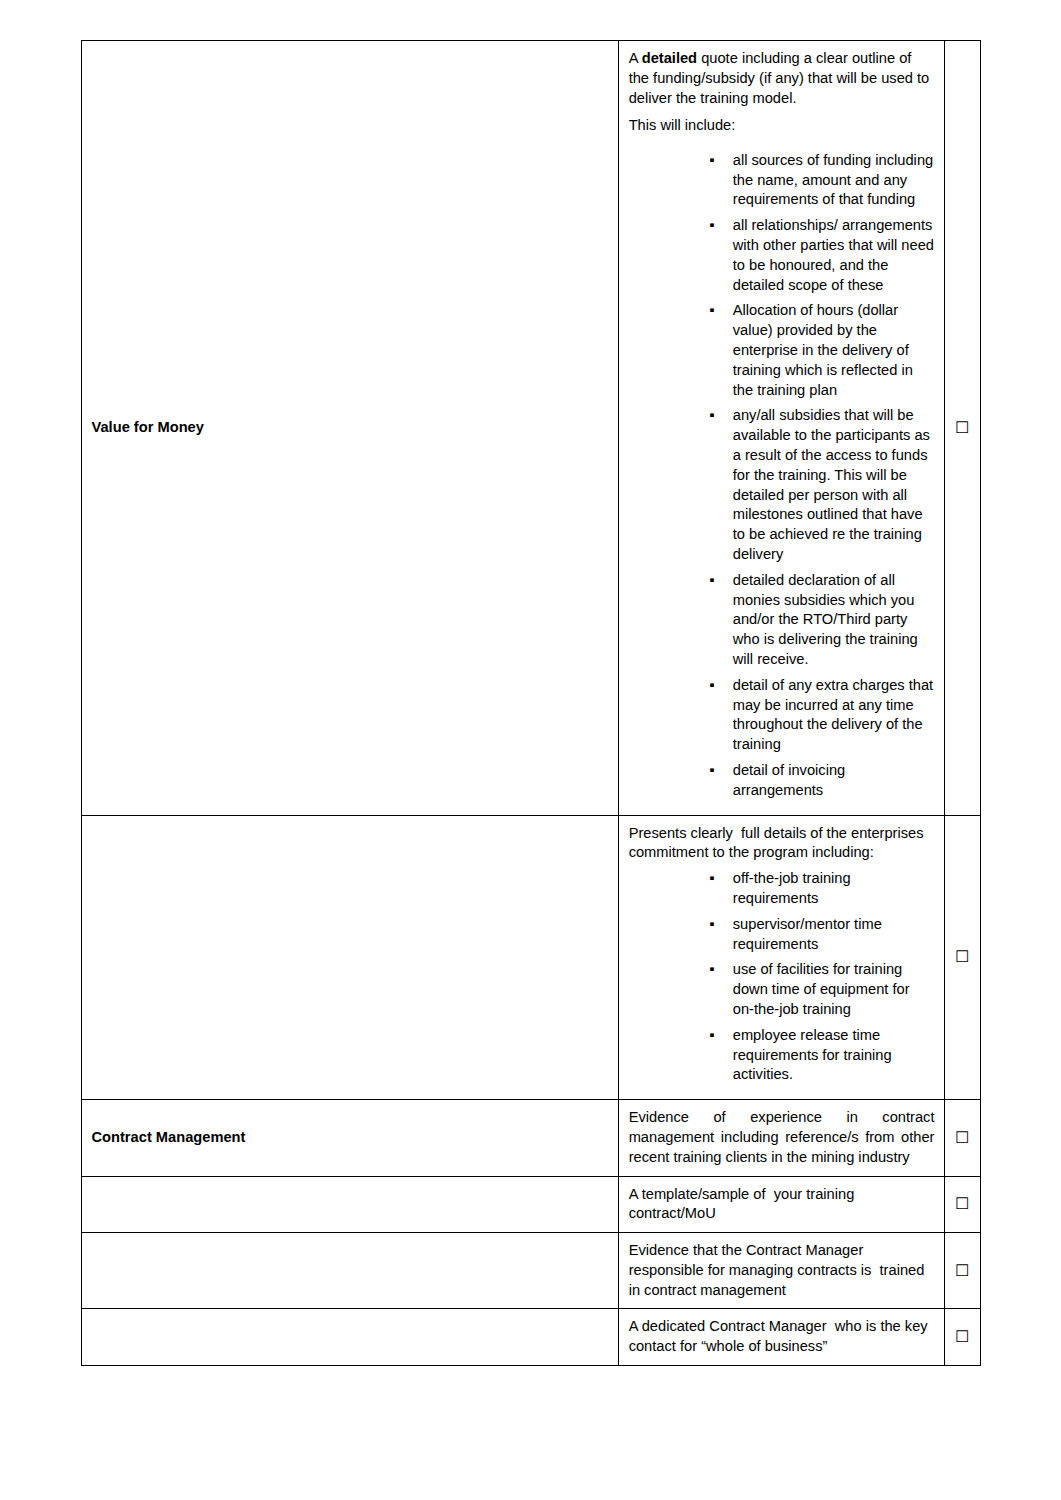| Value for Money | A detailed quote including a clear outline of the funding/subsidy (if any) that will be used to deliver the training model. This will include: all sources of funding including the name, amount and any requirements of that funding all relationships/ arrangements with other parties that will need to be honoured, and the detailed scope of these Allocation of hours (dollar value) provided by the enterprise in the delivery of training which is reflected in the training plan any/all subsidies that will be available to the participants as a result of the access to funds for the training. This will be detailed per person with all milestones outlined that have to be achieved re the training delivery detailed declaration of all monies subsidies which you and/or the RTO/Third party who is delivering the training will receive. detail of any extra charges that may be incurred at any time throughout the delivery of the training detail of invoicing arrangements | ☐ |
| | Presents clearly full details of the enterprises commitment to the program including: off-the-job training requirements supervisor/mentor time requirements use of facilities for training down time of equipment for on-the-job training employee release time requirements for training activities. | ☐ |
| Contract Management | Evidence of experience in contract management including reference/s from other recent training clients in the mining industry | ☐ |
| | A template/sample of your training contract/MoU | ☐ |
| | Evidence that the Contract Manager responsible for managing contracts is trained in contract management | ☐ |
| | A dedicated Contract Manager who is the key contact for “whole of business” | ☐ |